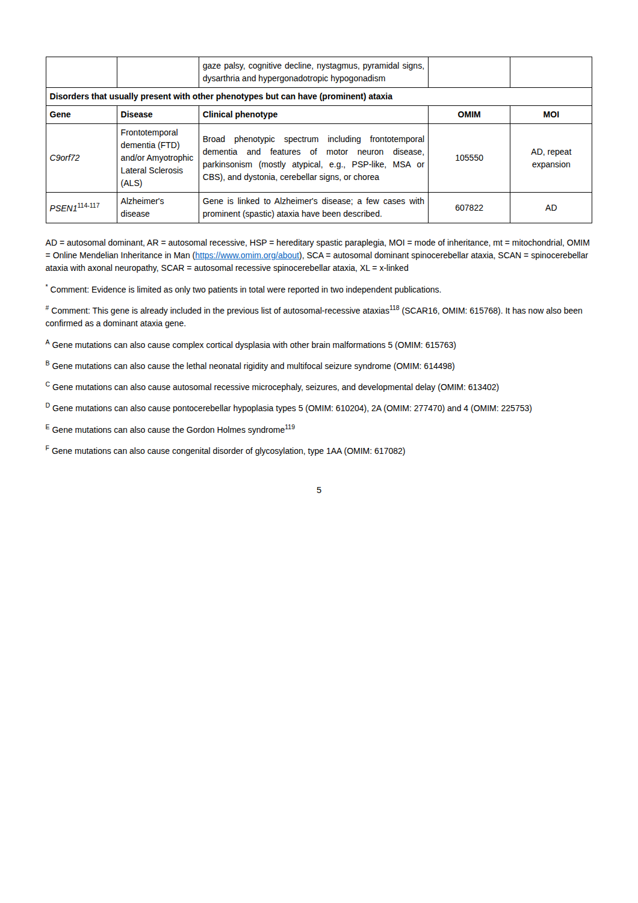| | | gaze palsy, cognitive decline, nystagmus, pyramidal signs, dysarthria and hypergonadotropic hypogonadism | | |
| Disorders that usually present with other phenotypes but can have (prominent) ataxia |
| Gene | Disease | Clinical phenotype | OMIM | MOI |
| C9orf72 | Frontotemporal dementia (FTD) and/or Amyotrophic Lateral Sclerosis (ALS) | Broad phenotypic spectrum including frontotemporal dementia and features of motor neuron disease, parkinsonism (mostly atypical, e.g., PSP-like, MSA or CBS), and dystonia, cerebellar signs, or chorea | 105550 | AD, repeat expansion |
| PSEN1 114-117 | Alzheimer's disease | Gene is linked to Alzheimer's disease; a few cases with prominent (spastic) ataxia have been described. | 607822 | AD |
AD = autosomal dominant, AR = autosomal recessive, HSP = hereditary spastic paraplegia, MOI = mode of inheritance, mt = mitochondrial, OMIM = Online Mendelian Inheritance in Man (https://www.omim.org/about), SCA = autosomal dominant spinocerebellar ataxia, SCAN = spinocerebellar ataxia with axonal neuropathy, SCAR = autosomal recessive spinocerebellar ataxia, XL = x-linked
* Comment: Evidence is limited as only two patients in total were reported in two independent publications.
# Comment: This gene is already included in the previous list of autosomal-recessive ataxias118 (SCAR16, OMIM: 615768). It has now also been confirmed as a dominant ataxia gene.
A Gene mutations can also cause complex cortical dysplasia with other brain malformations 5 (OMIM: 615763)
B Gene mutations can also cause the lethal neonatal rigidity and multifocal seizure syndrome (OMIM: 614498)
C Gene mutations can also cause autosomal recessive microcephaly, seizures, and developmental delay (OMIM: 613402)
D Gene mutations can also cause pontocerebellar hypoplasia types 5 (OMIM: 610204), 2A (OMIM: 277470) and 4 (OMIM: 225753)
E Gene mutations can also cause the Gordon Holmes syndrome119
F Gene mutations can also cause congenital disorder of glycosylation, type 1AA (OMIM: 617082)
5